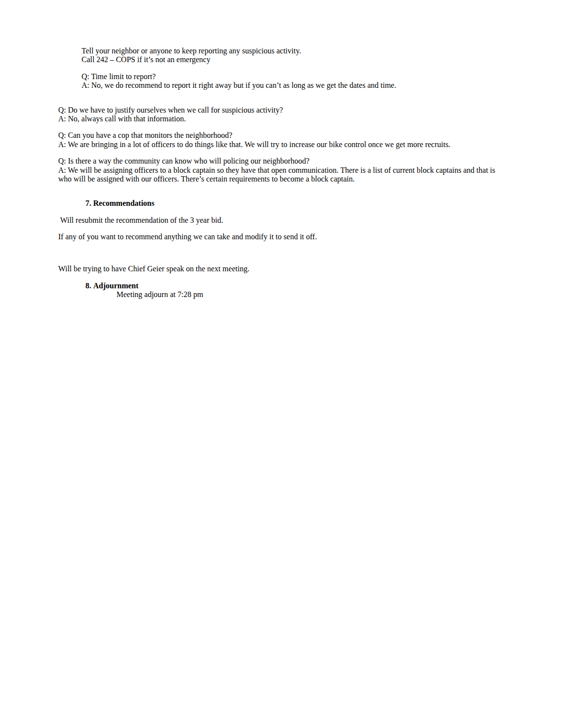Tell your neighbor or anyone to keep reporting any suspicious activity.
Call 242 – COPS if it’s not an emergency
Q: Time limit to report?
A: No, we do recommend to report it right away but if you can’t as long as we get the dates and time.
Q: Do we have to justify ourselves when we call for suspicious activity?
A: No, always call with that information.
Q: Can you have a cop that monitors the neighborhood?
A: We are bringing in a lot of officers to do things like that. We will try to increase our bike control once we get more recruits.
Q: Is there a way the community can know who will policing our neighborhood?
A: We will be assigning officers to a block captain so they have that open communication. There is a list of current block captains and that is who will be assigned with our officers. There’s certain requirements to become a block captain.
Recommendations
Will resubmit the recommendation of the 3 year bid.
If any of you want to recommend anything we can take and modify it to send it off.
Will be trying to have Chief Geier speak on the next meeting.
Adjournment
Meeting adjourn at 7:28 pm